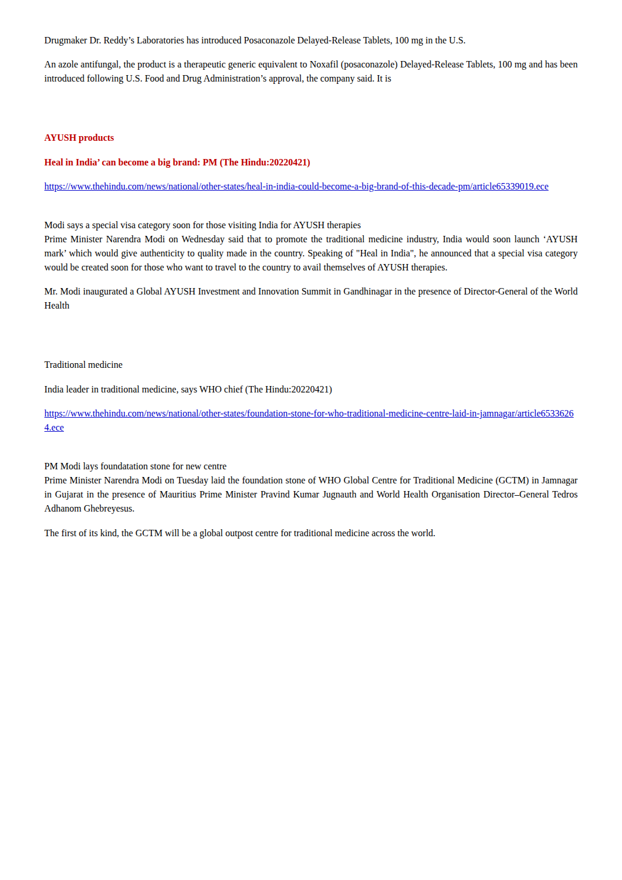Drugmaker Dr. Reddy’s Laboratories has introduced Posaconazole Delayed-Release Tablets, 100 mg in the U.S.
An azole antifungal, the product is a therapeutic generic equivalent to Noxafil (posaconazole) Delayed-Release Tablets, 100 mg and has been introduced following U.S. Food and Drug Administration’s approval, the company said. It is
AYUSH products
Heal in India’ can become a big brand: PM (The Hindu:20220421)
https://www.thehindu.com/news/national/other-states/heal-in-india-could-become-a-big-brand-of-this-decade-pm/article65339019.ece
Modi says a special visa category soon for those visiting India for AYUSH therapies
Prime Minister Narendra Modi on Wednesday said that to promote the traditional medicine industry, India would soon launch ‘AYUSH mark’ which would give authenticity to quality made in the country. Speaking of "Heal in India", he announced that a special visa category would be created soon for those who want to travel to the country to avail themselves of AYUSH therapies.
Mr. Modi inaugurated a Global AYUSH Investment and Innovation Summit in Gandhinagar in the presence of Director-General of the World Health
Traditional medicine
India leader in traditional medicine, says WHO chief (The Hindu:20220421)
https://www.thehindu.com/news/national/other-states/foundation-stone-for-who-traditional-medicine-centre-laid-in-jamnagar/article65336264.ece
PM Modi lays foundatation stone for new centre
Prime Minister Narendra Modi on Tuesday laid the foundation stone of WHO Global Centre for Traditional Medicine (GCTM) in Jamnagar in Gujarat in the presence of Mauritius Prime Minister Pravind Kumar Jugnauth and World Health Organisation Director–General Tedros Adhanom Ghebreyesus.
The first of its kind, the GCTM will be a global outpost centre for traditional medicine across the world.